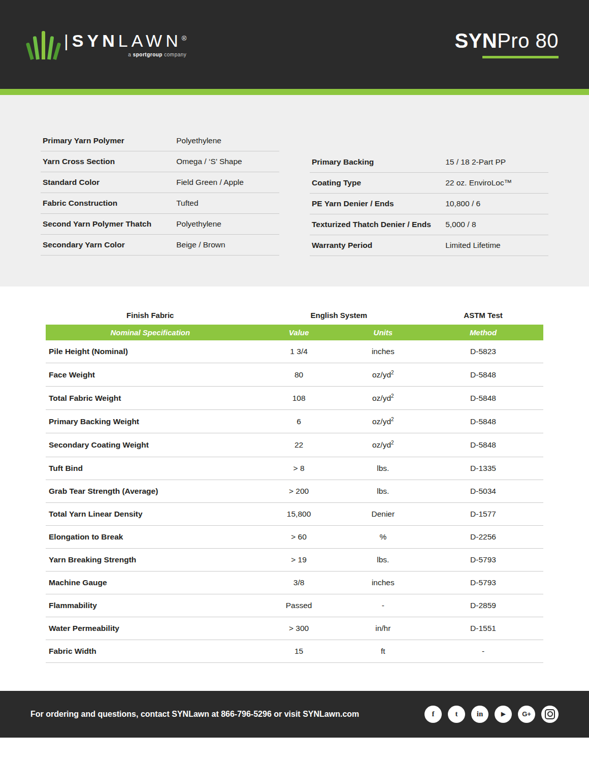|SYNLAWN®
a sportgroup company
SYNPro 80
| Primary Yarn Polymer | Polyethylene |
| Yarn Cross Section | Omega / ‘S’ Shape |
| Standard Color | Field Green / Apple |
| Fabric Construction | Tufted |
| Second Yarn Polymer Thatch | Polyethylene |
| Secondary Yarn Color | Beige / Brown |
| Primary Backing | 15 / 18 2-Part PP |
| Coating Type | 22 oz. EnviroLoc™ |
| PE Yarn Denier / Ends | 10,800 / 6 |
| Texturized Thatch Denier / Ends | 5,000 / 8 |
| Warranty Period | Limited Lifetime |
| Finish Fabric | English System | ASTM Test |
| --- | --- | --- |
| Nominal Specification | Value | Units | Method |
| Pile Height (Nominal) | 1 3/4 | inches | D-5823 |
| Face Weight | 80 | oz/yd 2 | D-5848 |
| Total Fabric Weight | 108 | oz/yd 2 | D-5848 |
| Primary Backing Weight | 6 | oz/yd 2 | D-5848 |
| Secondary Coating Weight | 22 | oz/yd 2 | D-5848 |
| Tuft Bind | > 8 | lbs. | D-1335 |
| Grab Tear Strength (Average) | > 200 | lbs. | D-5034 |
| Total Yarn Linear Density | 15,800 | Denier | D-1577 |
| Elongation to Break | > 60 | % | D-2256 |
| Yarn Breaking Strength | > 19 | lbs. | D-5793 |
| Machine Gauge | 3/8 | inches | D-5793 |
| Flammability | Passed | - | D-2859 |
| Water Permeability | > 300 | in/hr | D-1551 |
| Fabric Width | 15 | ft | - |
For ordering and questions, contact SYNLawn at 866-796-5296 or visit SYNLawn.com
f t in ▶ G+ Instagram